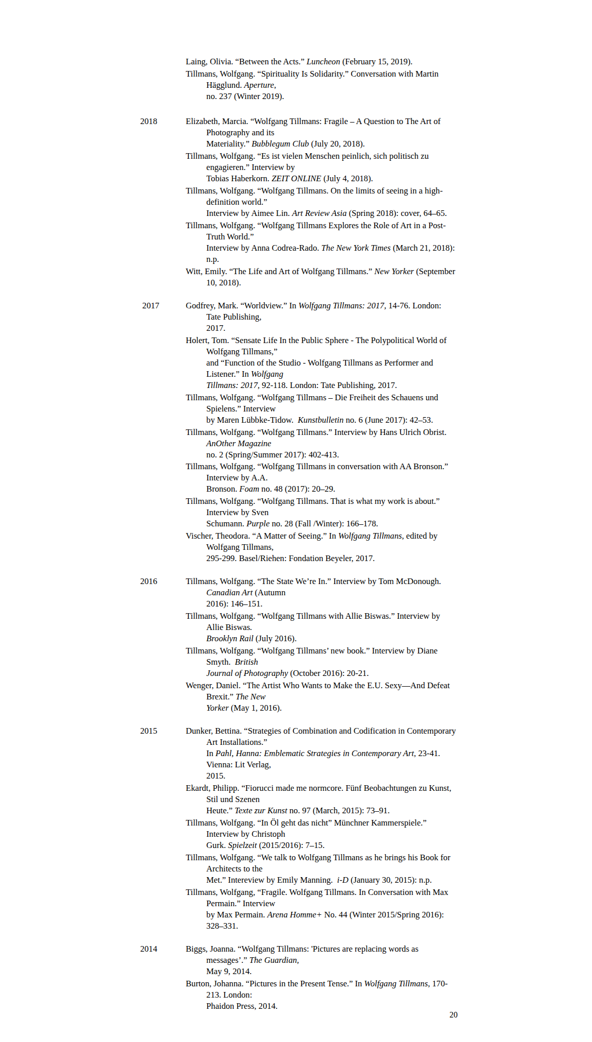Laing, Olivia. “Between the Acts.” Luncheon (February 15, 2019).
Tillmans, Wolfgang. “Spirituality Is Solidarity.” Conversation with Martin Hägglund. Aperture,
no. 237 (Winter 2019).
2018
Elizabeth, Marcia. “Wolfgang Tillmans: Fragile – A Question to The Art of Photography and its
Materiality.” Bubblegum Club (July 20, 2018).
Tillmans, Wolfgang. “Es ist vielen Menschen peinlich, sich politisch zu engagieren.” Interview by
Tobias Haberkorn. ZEIT ONLINE (July 4, 2018).
Tillmans, Wolfgang. “Wolfgang Tillmans. On the limits of seeing in a high-definition world.”
Interview by Aimee Lin. Art Review Asia (Spring 2018): cover, 64–65.
Tillmans, Wolfgang. “Wolfgang Tillmans Explores the Role of Art in a Post-Truth World.”
Interview by Anna Codrea-Rado. The New York Times (March 21, 2018): n.p.
Witt, Emily. “The Life and Art of Wolfgang Tillmans.” New Yorker (September 10, 2018).
2017
Godfrey, Mark. “Worldview.” In Wolfgang Tillmans: 2017, 14-76. London: Tate Publishing,
2017.
Holert, Tom. “Sensate Life In the Public Sphere - The Polypolitical World of Wolfgang Tillmans,”
and “Function of the Studio - Wolfgang Tillmans as Performer and Listener.” In Wolfgang
Tillmans: 2017, 92-118. London: Tate Publishing, 2017.
Tillmans, Wolfgang. “Wolfgang Tillmans – Die Freiheit des Schauens und Spielens.” Interview
by Maren Lübbke-Tidow. Kunstbulletin no. 6 (June 2017): 42–53.
Tillmans, Wolfgang. “Wolfgang Tillmans.” Interview by Hans Ulrich Obrist. AnOther Magazine
no. 2 (Spring/Summer 2017): 402-413.
Tillmans, Wolfgang. “Wolfgang Tillmans in conversation with AA Bronson.” Interview by A.A.
Bronson. Foam no. 48 (2017): 20–29.
Tillmans, Wolfgang. “Wolfgang Tillmans. That is what my work is about.” Interview by Sven
Schumann. Purple no. 28 (Fall /Winter): 166–178.
Vischer, Theodora. “A Matter of Seeing.” In Wolfgang Tillmans, edited by Wolfgang Tillmans,
295-299. Basel/Riehen: Fondation Beyeler, 2017.
2016
Tillmans, Wolfgang. “The State We’re In.” Interview by Tom McDonough. Canadian Art (Autumn
2016): 146–151.
Tillmans, Wolfgang. “Wolfgang Tillmans with Allie Biswas.” Interview by Allie Biswas.
Brooklyn Rail (July 2016).
Tillmans, Wolfgang. “Wolfgang Tillmans’ new book.” Interview by Diane Smyth. British
Journal of Photography (October 2016): 20-21.
Wenger, Daniel. “The Artist Who Wants to Make the E.U. Sexy—And Defeat Brexit.” The New
Yorker (May 1, 2016).
2015
Dunker, Bettina. “Strategies of Combination and Codification in Contemporary Art Installations.”
In Pahl, Hanna: Emblematic Strategies in Contemporary Art, 23-41. Vienna: Lit Verlag,
2015.
Ekardt, Philipp. “Fiorucci made me normcore. Fünf Beobachtungen zu Kunst, Stil und Szenen
Heute.” Texte zur Kunst no. 97 (March, 2015): 73–91.
Tillmans, Wolfgang. “In Öl geht das nicht” Münchner Kammerspiele.” Interview by Christoph
Gurk. Spielzeit (2015/2016): 7–15.
Tillmans, Wolfgang. “We talk to Wolfgang Tillmans as he brings his Book for Architects to the
Met.” Intereview by Emily Manning. i-D (January 30, 2015): n.p.
Tillmans, Wolfgang, “Fragile. Wolfgang Tillmans. In Conversation with Max Permain.” Interview
by Max Permain. Arena Homme+ No. 44 (Winter 2015/Spring 2016): 328–331.
2014
Biggs, Joanna. “Wolfgang Tillmans: 'Pictures are replacing words as messages’.” The Guardian,
May 9, 2014.
Burton, Johanna. “Pictures in the Present Tense.” In Wolfgang Tillmans, 170-213. London:
Phaidon Press, 2014.
20